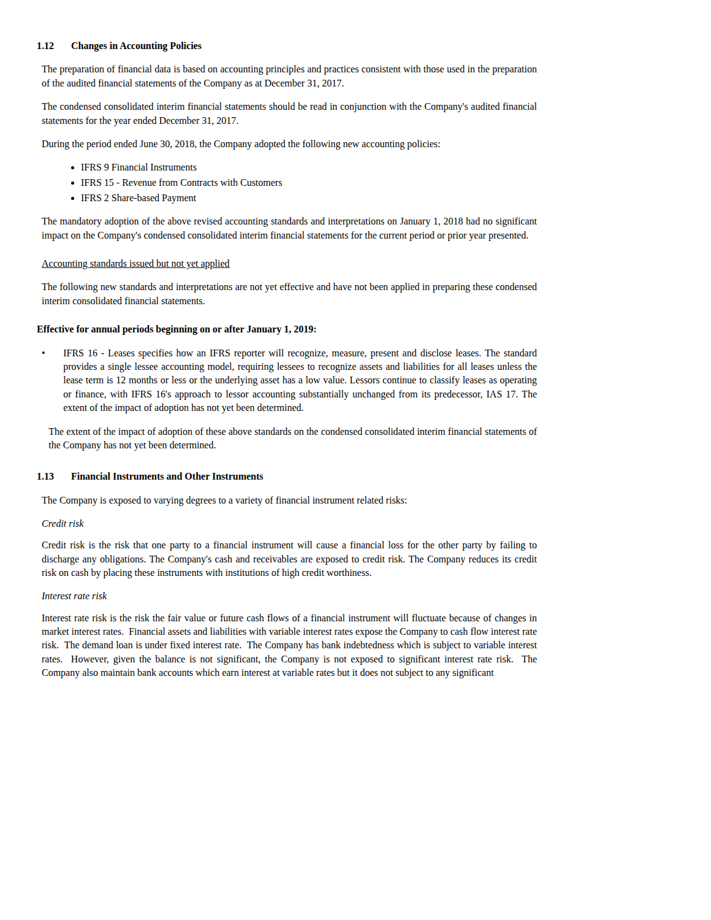1.12 Changes in Accounting Policies
The preparation of financial data is based on accounting principles and practices consistent with those used in the preparation of the audited financial statements of the Company as at December 31, 2017.
The condensed consolidated interim financial statements should be read in conjunction with the Company's audited financial statements for the year ended December 31, 2017.
During the period ended June 30, 2018, the Company adopted the following new accounting policies:
IFRS 9 Financial Instruments
IFRS 15 - Revenue from Contracts with Customers
IFRS 2 Share-based Payment
The mandatory adoption of the above revised accounting standards and interpretations on January 1, 2018 had no significant impact on the Company's condensed consolidated interim financial statements for the current period or prior year presented.
Accounting standards issued but not yet applied
The following new standards and interpretations are not yet effective and have not been applied in preparing these condensed interim consolidated financial statements.
Effective for annual periods beginning on or after January 1, 2019:
• IFRS 16 - Leases specifies how an IFRS reporter will recognize, measure, present and disclose leases. The standard provides a single lessee accounting model, requiring lessees to recognize assets and liabilities for all leases unless the lease term is 12 months or less or the underlying asset has a low value. Lessors continue to classify leases as operating or finance, with IFRS 16's approach to lessor accounting substantially unchanged from its predecessor, IAS 17. The extent of the impact of adoption has not yet been determined.
The extent of the impact of adoption of these above standards on the condensed consolidated interim financial statements of the Company has not yet been determined.
1.13 Financial Instruments and Other Instruments
The Company is exposed to varying degrees to a variety of financial instrument related risks:
Credit risk
Credit risk is the risk that one party to a financial instrument will cause a financial loss for the other party by failing to discharge any obligations. The Company's cash and receivables are exposed to credit risk. The Company reduces its credit risk on cash by placing these instruments with institutions of high credit worthiness.
Interest rate risk
Interest rate risk is the risk the fair value or future cash flows of a financial instrument will fluctuate because of changes in market interest rates. Financial assets and liabilities with variable interest rates expose the Company to cash flow interest rate risk. The demand loan is under fixed interest rate. The Company has bank indebtedness which is subject to variable interest rates. However, given the balance is not significant, the Company is not exposed to significant interest rate risk. The Company also maintain bank accounts which earn interest at variable rates but it does not subject to any significant